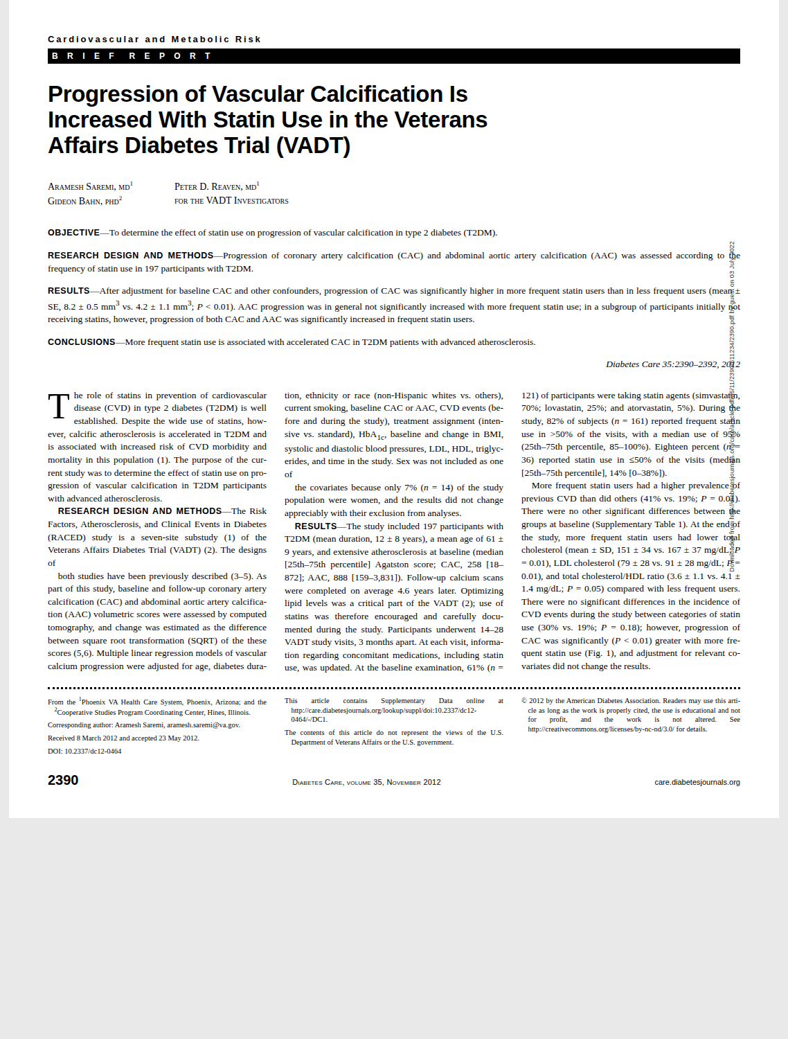Downloaded from http://diabetesjournals.org/care/article-pdf/35/11/2390/611234/2390.pdf by guest on 03 July 2022
Cardiovascular and Metabolic Risk
B R I E F R E P O R T
Progression of Vascular Calcification Is
Increased With Statin Use in the Veterans
Affairs Diabetes Trial (VADT)
Aramesh Saremi, md1
Gideon Bahn, phd2
Peter D. Reaven, md1
for the VADT Investigators
OBJECTIVE—To determine the effect of statin use on progression of vascular calcification in type 2 diabetes (T2DM).
RESEARCH DESIGN AND METHODS—Progression of coronary artery calcification (CAC) and abdominal aortic artery calcification (AAC) was assessed according to the frequency of statin use in 197 participants with T2DM.
RESULTS—After adjustment for baseline CAC and other confounders, progression of CAC was significantly higher in more frequent statin users than in less frequent users (mean ± SE, 8.2 ± 0.5 mm3 vs. 4.2 ± 1.1 mm3; P < 0.01). AAC progression was in general not significantly increased with more frequent statin use; in a subgroup of participants initially not receiving statins, however, progression of both CAC and AAC was significantly increased in frequent statin users.
CONCLUSIONS—More frequent statin use is associated with accelerated CAC in T2DM patients with advanced atherosclerosis.
Diabetes Care 35:2390–2392, 2012
The role of statins in prevention of cardiovascular disease (CVD) in type 2 diabetes (T2DM) is well established. Despite the wide use of statins, however, calcific atherosclerosis is accelerated in T2DM and is associated with increased risk of CVD morbidity and mortality in this population (1). The purpose of the current study was to determine the effect of statin use on progression of vascular calcification in T2DM participants with advanced atherosclerosis.
RESEARCH DESIGN AND METHODS—The Risk Factors, Atherosclerosis, and Clinical Events in Diabetes (RACED) study is a seven-site substudy (1) of the Veterans Affairs Diabetes Trial (VADT) (2). The designs of
both studies have been previously described (3–5). As part of this study, baseline and follow-up coronary artery calcification (CAC) and abdominal aortic artery calcification (AAC) volumetric scores were assessed by computed tomography, and change was estimated as the difference between square root transformation (SQRT) of the these scores (5,6). Multiple linear regression models of vascular calcium progression were adjusted for age, diabetes duration, ethnicity or race (non-Hispanic whites vs. others), current smoking, baseline CAC or AAC, CVD events (before and during the study), treatment assignment (intensive vs. standard), HbA1c, baseline and change in BMI, systolic and diastolic blood pressures, LDL, HDL, triglycerides, and time in the study. Sex was not included as one of
the covariates because only 7% (n = 14) of the study population were women, and the results did not change appreciably with their exclusion from analyses.
RESULTS—The study included 197 participants with T2DM (mean duration, 12 ± 8 years), a mean age of 61 ± 9 years, and extensive atherosclerosis at baseline (median [25th–75th percentile] Agatston score; CAC, 258 [18–872]; AAC, 888 [159–3,831]). Follow-up calcium scans were completed on average 4.6 years later. Optimizing lipid levels was a critical part of the VADT (2); use of statins was therefore encouraged and carefully documented during the study. Participants underwent 14–28 VADT study visits, 3 months apart. At each visit, information regarding concomitant medications, including statin use, was updated. At the baseline examination, 61% (n = 121) of participants were taking statin agents (simvastatin, 70%; lovastatin, 25%; and atorvastatin, 5%). During the study, 82% of subjects (n = 161) reported frequent statin use in >50% of the visits, with a median use of 95% (25th–75th percentile, 85–100%). Eighteen percent (n = 36) reported statin use in ≤50% of the visits (median [25th–75th percentile], 14% [0–38%]).
More frequent statin users had a higher prevalence of previous CVD than did others (41% vs. 19%; P = 0.01). There were no other significant differences between the groups at baseline (Supplementary Table 1). At the end of the study, more frequent statin users had lower total cholesterol (mean ± SD, 151 ± 34 vs. 167 ± 37 mg/dL; P = 0.01), LDL cholesterol (79 ± 28 vs. 91 ± 28 mg/dL; P = 0.01), and total cholesterol/HDL ratio (3.6 ± 1.1 vs. 4.1 ± 1.4 mg/dL; P = 0.05) compared with less frequent users. There were no significant differences in the incidence of CVD events during the study between categories of statin use (30% vs. 19%; P = 0.18); however, progression of CAC was significantly (P < 0.01) greater with more frequent statin use (Fig. 1), and adjustment for relevant covariates did not change the results.
From the 1Phoenix VA Health Care System, Phoenix, Arizona; and the 2Cooperative Studies Program Coordinating Center, Hines, Illinois.
Corresponding author: Aramesh Saremi, aramesh.saremi@va.gov.
Received 8 March 2012 and accepted 23 May 2012.
DOI: 10.2337/dc12-0464
This article contains Supplementary Data online at http://care.diabetesjournals.org/lookup/suppl/doi:10.2337/dc12-0464/-/DC1.
The contents of this article do not represent the views of the U.S. Department of Veterans Affairs or the U.S. government.
© 2012 by the American Diabetes Association. Readers may use this article as long as the work is properly cited, the use is educational and not for profit, and the work is not altered. See http://creativecommons.org/licenses/by-nc-nd/3.0/ for details.
2390
Diabetes Care, volume 35, November 2012
care.diabetesjournals.org